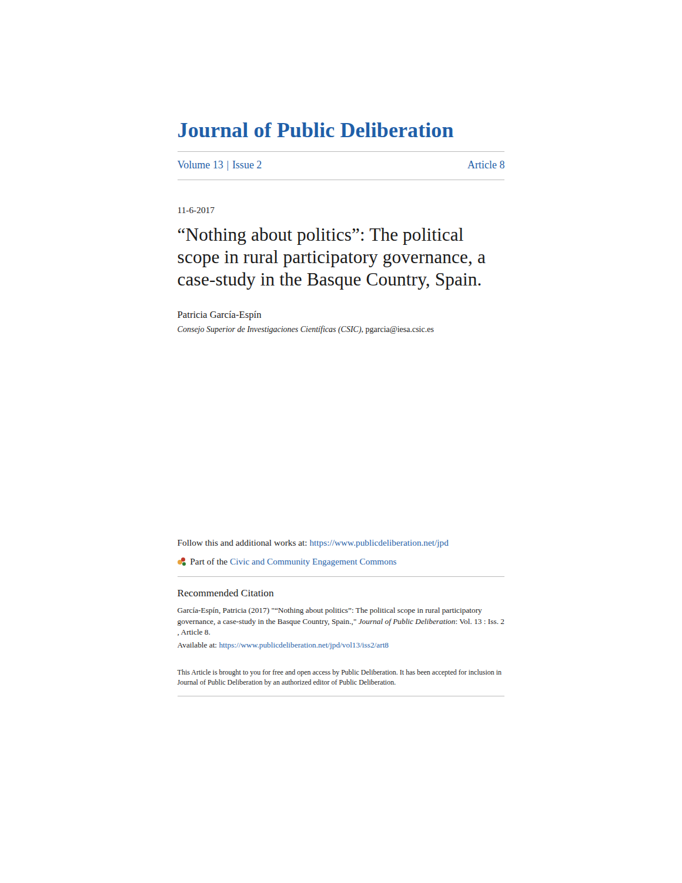Journal of Public Deliberation
Volume 13|Issue 2
Article 8
11-6-2017
“Nothing about politics”: The political scope in rural participatory governance, a case-study in the Basque Country, Spain.
Patricia García-Espín
Consejo Superior de Investigaciones Científicas (CSIC), pgarcia@iesa.csic.es
Follow this and additional works at: https://www.publicdeliberation.net/jpd
Part of the Civic and Community Engagement Commons
Recommended Citation
García-Espín, Patricia (2017) "“Nothing about politics”: The political scope in rural participatory governance, a case-study in the Basque Country, Spain.," Journal of Public Deliberation: Vol. 13 : Iss. 2 , Article 8.
Available at: https://www.publicdeliberation.net/jpd/vol13/iss2/art8
This Article is brought to you for free and open access by Public Deliberation. It has been accepted for inclusion in Journal of Public Deliberation by an authorized editor of Public Deliberation.